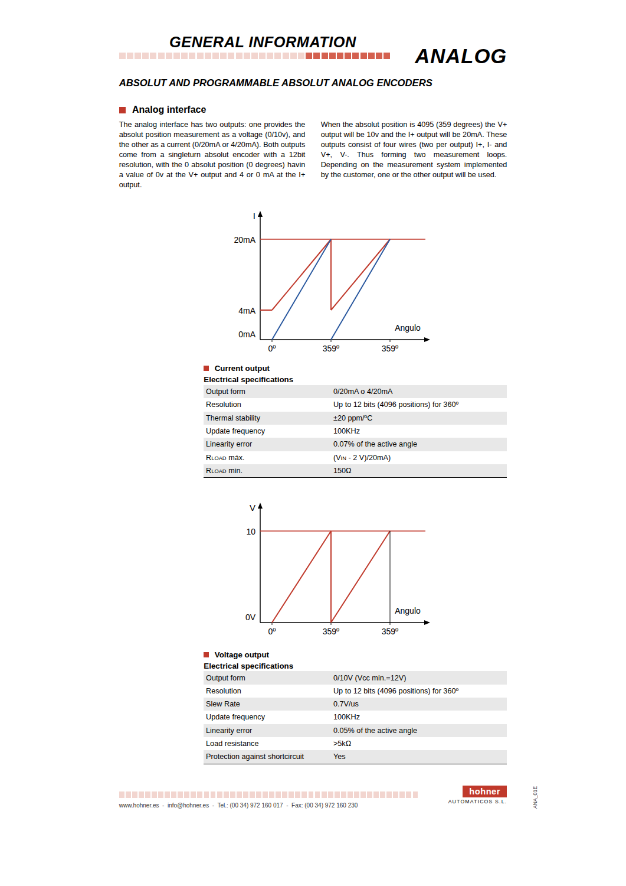GENERAL INFORMATION
ANALOG
ABSOLUT AND PROGRAMMABLE ABSOLUT ANALOG ENCODERS
Analog interface
The analog interface has two outputs: one provides the absolut position measurement as a voltage (0/10v), and the other as a current (0/20mA or 4/20mA). Both outputs come from a singleturn absolut encoder with a 12bit resolution, with the 0 absolut position (0 degrees) havin a value of 0v at the V+ output and 4 or 0 mA at the I+ output.
When the absolut position is 4095 (359 degrees) the V+ output will be 10v and the I+ output will be 20mA. These outputs consist of four wires (two per output) I+, I- and V+, V-. Thus forming two measurement loops. Depending on the measurement system implemented by the customer, one or the other output will be used.
I 20mA 4mA 0mA 0º 359º 359º Angulo
Current output
Electrical specifications
| Output form | 0/20mA o 4/20mA |
| Resolution | Up to 12 bits (4096 positions) for 360º |
| Thermal stability | ±20 ppm/ºC |
| Update frequency | 100KHz |
| Linearity error | 0.07% of the active angle |
| R LOAD máx. | (V IN - 2 V)/20mA) |
| R LOAD min. | 150Ω |
V 10 0V 0º 359º 359º Angulo
Voltage output
Electrical specifications
| Output form | 0/10V (Vcc min.=12V) |
| Resolution | Up to 12 bits (4096 positions) for 360º |
| Slew Rate | 0.7V/us |
| Update frequency | 100KHz |
| Linearity error | 0.05% of the active angle |
| Load resistance | >5kΩ |
| Protection against shortcircuit | Yes |
www.hohner.es - info@hohner.es - Tel.: (00 34) 972 160 017 - Fax: (00 34) 972 160 230
hohner
AUTOMATICOS S.L.
ANA_01E